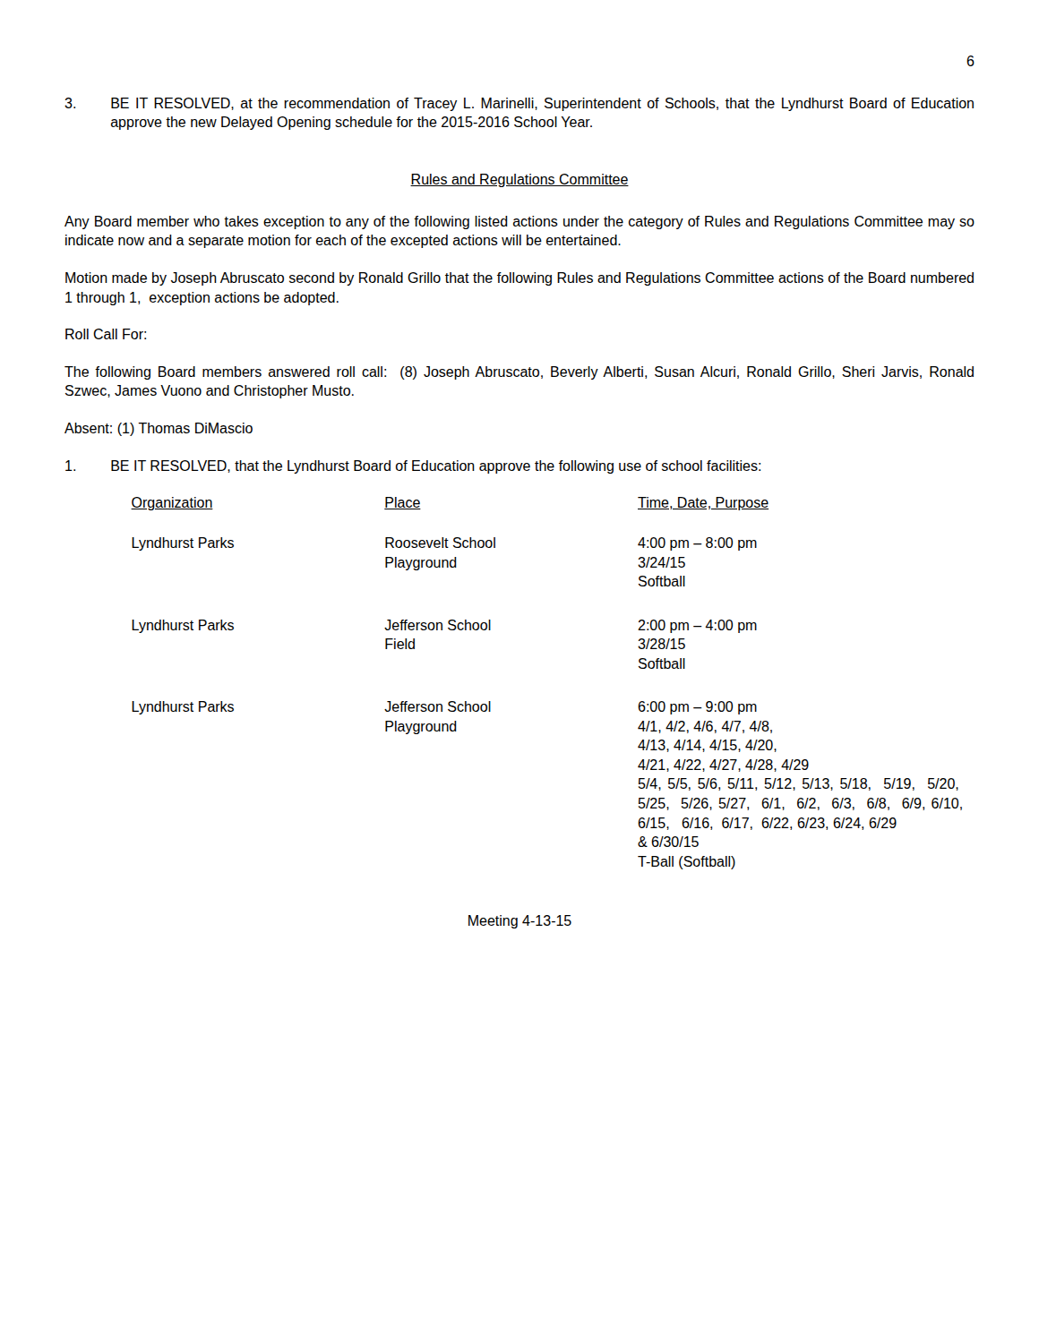6
3.
BE IT RESOLVED, at the recommendation of Tracey L. Marinelli, Superintendent of Schools, that the Lyndhurst Board of Education approve the new Delayed Opening schedule for the 2015-2016 School Year.
Rules and Regulations Committee
Any Board member who takes exception to any of the following listed actions under the category of Rules and Regulations Committee may so indicate now and a separate motion for each of the excepted actions will be entertained.
Motion made by Joseph Abruscato second by Ronald Grillo that the following Rules and Regulations Committee actions of the Board numbered 1 through 1, exception actions be adopted.
Roll Call For:
The following Board members answered roll call: (8) Joseph Abruscato, Beverly Alberti, Susan Alcuri, Ronald Grillo, Sheri Jarvis, Ronald Szwec, James Vuono and Christopher Musto.
Absent: (1) Thomas DiMascio
1.
BE IT RESOLVED, that the Lyndhurst Board of Education approve the following use of school facilities:
| Organization | Place | Time, Date, Purpose |
| --- | --- | --- |
| Lyndhurst Parks | Roosevelt School Playground | 4:00 pm – 8:00 pm 3/24/15 Softball |
| Lyndhurst Parks | Jefferson School Field | 2:00 pm – 4:00 pm 3/28/15 Softball |
| Lyndhurst Parks | Jefferson School Playground | 6:00 pm – 9:00 pm 4/1, 4/2, 4/6, 4/7, 4/8, 4/13, 4/14, 4/15, 4/20, 4/21, 4/22, 4/27, 4/28, 4/29 5/4, 5/5, 5/6, 5/11, 5/12, 5/13, 5/18, 5/19, 5/20, 5/25, 5/26, 5/27, 6/1, 6/2, 6/3, 6/8, 6/9, 6/10, 6/15, 6/16, 6/17, 6/22, 6/23, 6/24, 6/29 & 6/30/15 T-Ball (Softball) |
Meeting 4-13-15